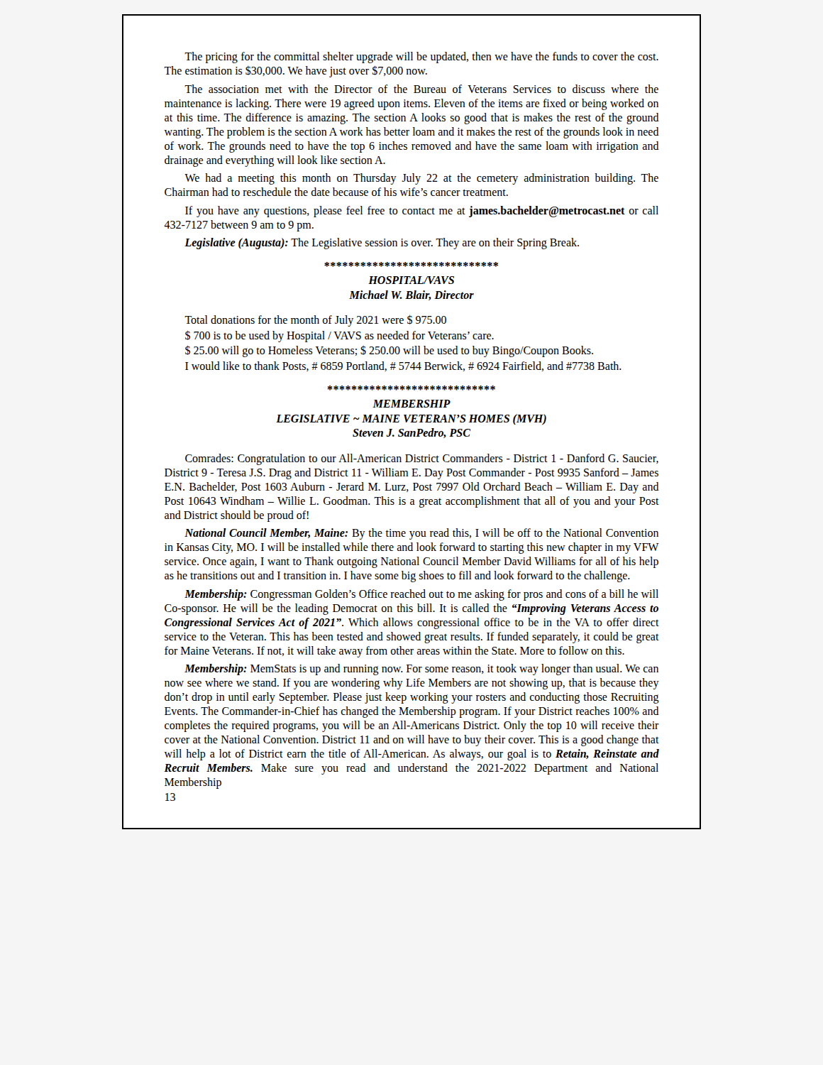The pricing for the committal shelter upgrade will be updated, then we have the funds to cover the cost. The estimation is $30,000. We have just over $7,000 now.
The association met with the Director of the Bureau of Veterans Services to discuss where the maintenance is lacking. There were 19 agreed upon items. Eleven of the items are fixed or being worked on at this time. The difference is amazing. The section A looks so good that is makes the rest of the ground wanting. The problem is the section A work has better loam and it makes the rest of the grounds look in need of work. The grounds need to have the top 6 inches removed and have the same loam with irrigation and drainage and everything will look like section A.
We had a meeting this month on Thursday July 22 at the cemetery administration building. The Chairman had to reschedule the date because of his wife’s cancer treatment.
If you have any questions, please feel free to contact me at james.bachelder@metrocast.net or call 432-7127 between 9 am to 9 pm.
Legislative (Augusta): The Legislative session is over. They are on their Spring Break.
*****************************
HOSPITAL/VAVS
Michael W. Blair, Director
Total donations for the month of July 2021 were $ 975.00
$ 700 is to be used by Hospital / VAVS as needed for Veterans’ care.
$ 25.00 will go to Homeless Veterans; $ 250.00 will be used to buy Bingo/Coupon Books.
I would like to thank Posts, # 6859 Portland, # 5744 Berwick, # 6924 Fairfield, and #7738 Bath.
****************************
MEMBERSHIP
LEGISLATIVE ~ MAINE VETERAN’S HOMES (MVH)
Steven J. SanPedro, PSC
Comrades: Congratulation to our All-American District Commanders - District 1 - Danford G. Saucier, District 9 - Teresa J.S. Drag and District 11 - William E. Day Post Commander - Post 9935 Sanford – James E.N. Bachelder, Post 1603 Auburn - Jerard M. Lurz, Post 7997 Old Orchard Beach – William E. Day and Post 10643 Windham – Willie L. Goodman. This is a great accomplishment that all of you and your Post and District should be proud of!
National Council Member, Maine: By the time you read this, I will be off to the National Convention in Kansas City, MO. I will be installed while there and look forward to starting this new chapter in my VFW service. Once again, I want to Thank outgoing National Council Member David Williams for all of his help as he transitions out and I transition in. I have some big shoes to fill and look forward to the challenge.
Membership: Congressman Golden’s Office reached out to me asking for pros and cons of a bill he will Co-sponsor. He will be the leading Democrat on this bill. It is called the “Improving Veterans Access to Congressional Services Act of 2021”. Which allows congressional office to be in the VA to offer direct service to the Veteran. This has been tested and showed great results. If funded separately, it could be great for Maine Veterans. If not, it will take away from other areas within the State. More to follow on this.
Membership: MemStats is up and running now. For some reason, it took way longer than usual. We can now see where we stand. If you are wondering why Life Members are not showing up, that is because they don’t drop in until early September. Please just keep working your rosters and conducting those Recruiting Events. The Commander-in-Chief has changed the Membership program. If your District reaches 100% and completes the required programs, you will be an All-Americans District. Only the top 10 will receive their cover at the National Convention. District 11 and on will have to buy their cover. This is a good change that will help a lot of District earn the title of All-American. As always, our goal is to Retain, Reinstate and Recruit Members. Make sure you read and understand the 2021-2022 Department and National Membership
13